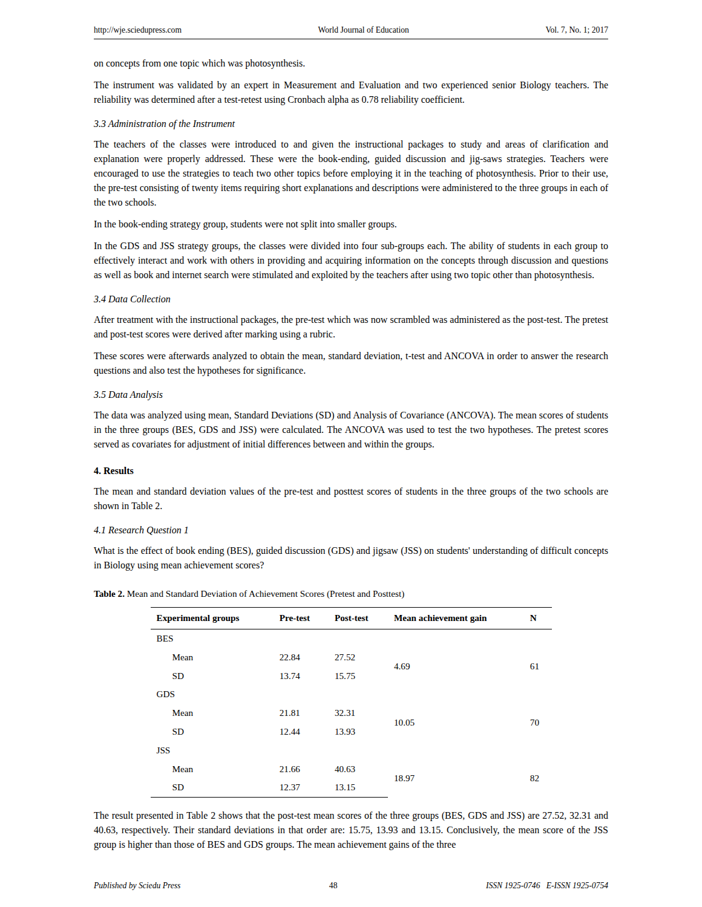http://wje.sciedupress.com World Journal of Education Vol. 7, No. 1; 2017
on concepts from one topic which was photosynthesis.
The instrument was validated by an expert in Measurement and Evaluation and two experienced senior Biology teachers. The reliability was determined after a test-retest using Cronbach alpha as 0.78 reliability coefficient.
3.3 Administration of the Instrument
The teachers of the classes were introduced to and given the instructional packages to study and areas of clarification and explanation were properly addressed. These were the book-ending, guided discussion and jig-saws strategies. Teachers were encouraged to use the strategies to teach two other topics before employing it in the teaching of photosynthesis. Prior to their use, the pre-test consisting of twenty items requiring short explanations and descriptions were administered to the three groups in each of the two schools.
In the book-ending strategy group, students were not split into smaller groups.
In the GDS and JSS strategy groups, the classes were divided into four sub-groups each. The ability of students in each group to effectively interact and work with others in providing and acquiring information on the concepts through discussion and questions as well as book and internet search were stimulated and exploited by the teachers after using two topic other than photosynthesis.
3.4 Data Collection
After treatment with the instructional packages, the pre-test which was now scrambled was administered as the post-test. The pretest and post-test scores were derived after marking using a rubric.
These scores were afterwards analyzed to obtain the mean, standard deviation, t-test and ANCOVA in order to answer the research questions and also test the hypotheses for significance.
3.5 Data Analysis
The data was analyzed using mean, Standard Deviations (SD) and Analysis of Covariance (ANCOVA). The mean scores of students in the three groups (BES, GDS and JSS) were calculated. The ANCOVA was used to test the two hypotheses. The pretest scores served as covariates for adjustment of initial differences between and within the groups.
4. Results
The mean and standard deviation values of the pre-test and posttest scores of students in the three groups of the two schools are shown in Table 2.
4.1 Research Question 1
What is the effect of book ending (BES), guided discussion (GDS) and jigsaw (JSS) on students' understanding of difficult concepts in Biology using mean achievement scores?
Table 2. Mean and Standard Deviation of Achievement Scores (Pretest and Posttest)
| Experimental groups | Pre-test | Post-test | Mean achievement gain | N |
| --- | --- | --- | --- | --- |
| BES | | | | |
| Mean | 22.84 | 27.52 | 4.69 | 61 |
| SD | 13.74 | 15.75 |
| GDS | | | | |
| Mean | 21.81 | 32.31 | 10.05 | 70 |
| SD | 12.44 | 13.93 |
| JSS | | | | |
| Mean | 21.66 | 40.63 | 18.97 | 82 |
| SD | 12.37 | 13.15 |
The result presented in Table 2 shows that the post-test mean scores of the three groups (BES, GDS and JSS) are 27.52, 32.31 and 40.63, respectively. Their standard deviations in that order are: 15.75, 13.93 and 13.15. Conclusively, the mean score of the JSS group is higher than those of BES and GDS groups. The mean achievement gains of the three
Published by Sciedu Press 48 ISSN 1925-0746 E-ISSN 1925-0754